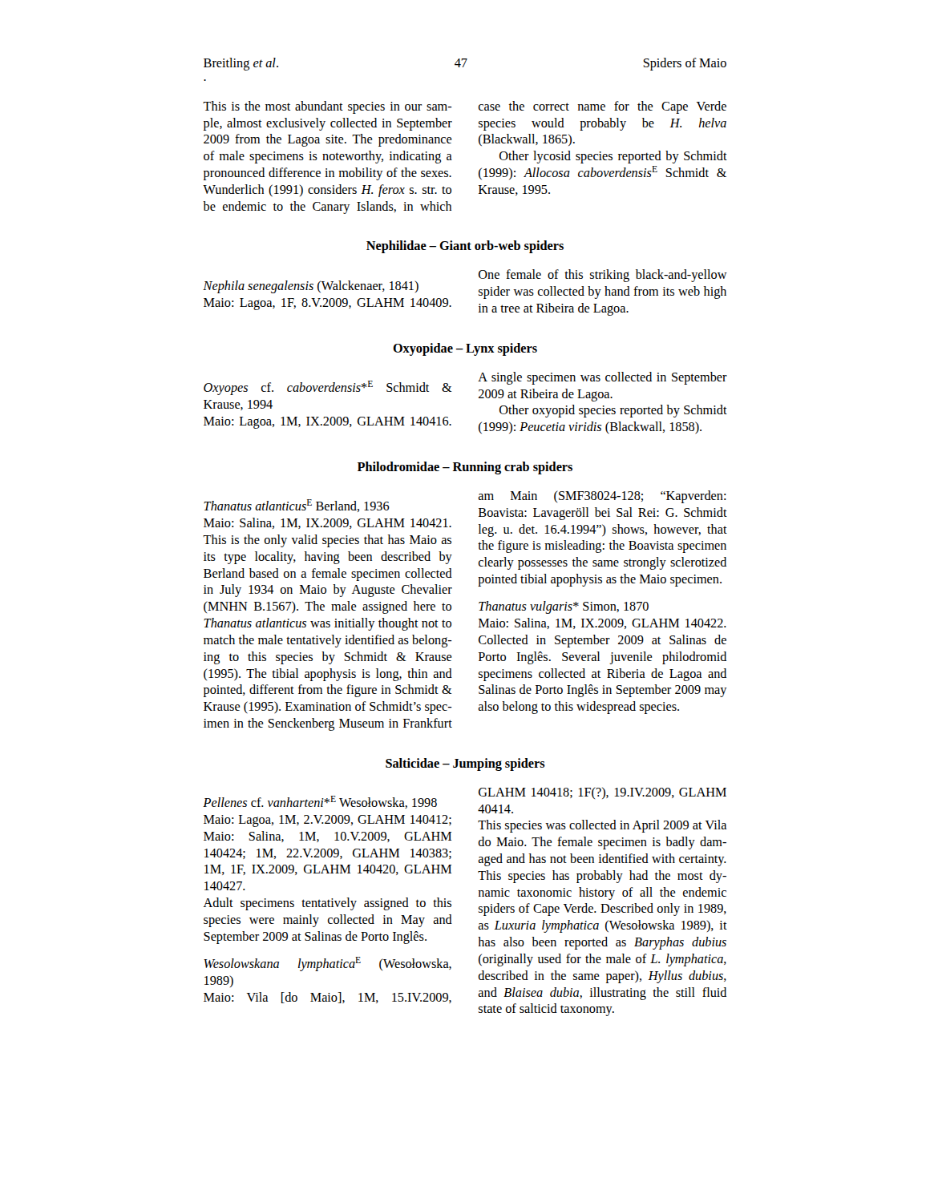Breitling et al.
47
Spiders of Maio
.
This is the most abundant species in our sample, almost exclusively collected in September 2009 from the Lagoa site. The predominance of male specimens is noteworthy, indicating a pronounced difference in mobility of the sexes. Wunderlich (1991) considers H. ferox s. str. to be endemic to the Canary Islands, in which case the correct name for the Cape Verde species would probably be H. helva (Blackwall, 1865).
Other lycosid species reported by Schmidt (1999): Allocosa caboverdensisE Schmidt & Krause, 1995.
Nephilidae – Giant orb-web spiders
Nephila senegalensis (Walckenaer, 1841)
Maio: Lagoa, 1F, 8.V.2009, GLAHM 140409. One female of this striking black-and-yellow spider was collected by hand from its web high in a tree at Ribeira de Lagoa.
Oxyopidae – Lynx spiders
Oxyopes cf. caboverdensis*E Schmidt & Krause, 1994
Maio: Lagoa, 1M, IX.2009, GLAHM 140416. A single specimen was collected in September 2009 at Ribeira de Lagoa.
Other oxyopid species reported by Schmidt (1999): Peucetia viridis (Blackwall, 1858).
Philodromidae – Running crab spiders
Thanatus atlanticusE Berland, 1936
Maio: Salina, 1M, IX.2009, GLAHM 140421. This is the only valid species that has Maio as its type locality, having been described by Berland based on a female specimen collected in July 1934 on Maio by Auguste Chevalier (MNHN B.1567). The male assigned here to Thanatus atlanticus was initially thought not to match the male tentatively identified as belonging to this species by Schmidt & Krause (1995). The tibial apophysis is long, thin and pointed, different from the figure in Schmidt & Krause (1995). Examination of Schmidt’s specimen in the Senckenberg Museum in Frankfurt am Main (SMF38024-128; “Kapverden: Boavista: Lavageröll bei Sal Rei: G. Schmidt leg. u. det. 16.4.1994”) shows, however, that the figure is misleading: the Boavista specimen clearly possesses the same strongly sclerotized pointed tibial apophysis as the Maio specimen.
Thanatus vulgaris* Simon, 1870
Maio: Salina, 1M, IX.2009, GLAHM 140422. Collected in September 2009 at Salinas de Porto Inglês. Several juvenile philodromid specimens collected at Riberia de Lagoa and Salinas de Porto Inglês in September 2009 may also belong to this widespread species.
Salticidae – Jumping spiders
Pellenes cf. vanharteni*E Wesołowska, 1998
Maio: Lagoa, 1M, 2.V.2009, GLAHM 140412; Maio: Salina, 1M, 10.V.2009, GLAHM 140424; 1M, 22.V.2009, GLAHM 140383; 1M, 1F, IX.2009, GLAHM 140420, GLAHM 140427.
Adult specimens tentatively assigned to this species were mainly collected in May and September 2009 at Salinas de Porto Inglês.
Wesolowskana lymphaticaE (Wesołowska, 1989)
Maio: Vila [do Maio], 1M, 15.IV.2009, GLAHM 140418; 1F(?), 19.IV.2009, GLAHM 40414.
This species was collected in April 2009 at Vila do Maio. The female specimen is badly damaged and has not been identified with certainty. This species has probably had the most dynamic taxonomic history of all the endemic spiders of Cape Verde. Described only in 1989, as Luxuria lymphatica (Wesołowska 1989), it has also been reported as Baryphas dubius (originally used for the male of L. lymphatica, described in the same paper), Hyllus dubius, and Blaisea dubia, illustrating the still fluid state of salticid taxonomy.